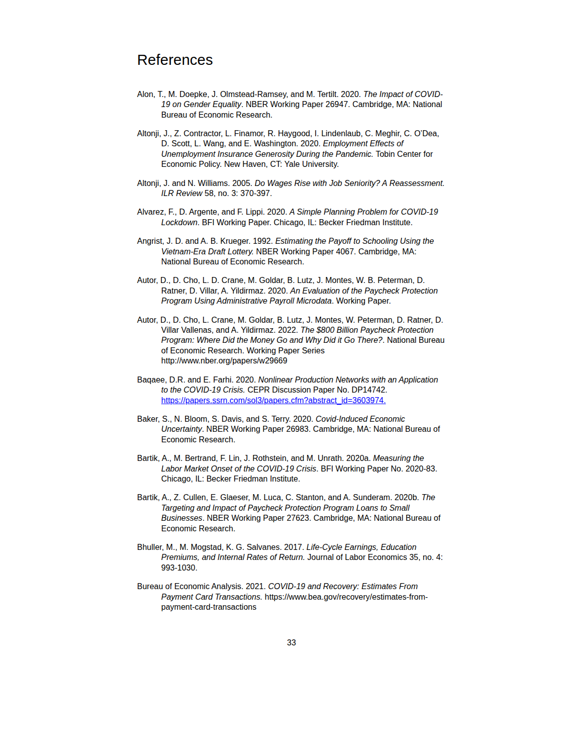References
Alon, T., M. Doepke, J. Olmstead-Ramsey, and M. Tertilt. 2020. The Impact of COVID-19 on Gender Equality. NBER Working Paper 26947. Cambridge, MA: National Bureau of Economic Research.
Altonji, J., Z. Contractor, L. Finamor, R. Haygood, I. Lindenlaub, C. Meghir, C. O’Dea, D. Scott, L. Wang, and E. Washington. 2020. Employment Effects of Unemployment Insurance Generosity During the Pandemic. Tobin Center for Economic Policy. New Haven, CT: Yale University.
Altonji, J. and N. Williams. 2005. Do Wages Rise with Job Seniority? A Reassessment. ILR Review 58, no. 3: 370-397.
Alvarez, F., D. Argente, and F. Lippi. 2020. A Simple Planning Problem for COVID-19 Lockdown. BFI Working Paper. Chicago, IL: Becker Friedman Institute.
Angrist, J. D. and A. B. Krueger. 1992. Estimating the Payoff to Schooling Using the Vietnam-Era Draft Lottery. NBER Working Paper 4067. Cambridge, MA: National Bureau of Economic Research.
Autor, D., D. Cho, L. D. Crane, M. Goldar, B. Lutz, J. Montes, W. B. Peterman, D. Ratner, D. Villar, A. Yildirmaz. 2020. An Evaluation of the Paycheck Protection Program Using Administrative Payroll Microdata. Working Paper.
Autor, D., D. Cho, L. Crane, M. Goldar, B. Lutz, J. Montes, W. Peterman, D. Ratner, D. Villar Vallenas, and A. Yildirmaz. 2022. The $800 Billion Paycheck Protection Program: Where Did the Money Go and Why Did it Go There?. National Bureau of Economic Research. Working Paper Series http://www.nber.org/papers/w29669
Baqaee, D.R. and E. Farhi. 2020. Nonlinear Production Networks with an Application to the COVID-19 Crisis. CEPR Discussion Paper No. DP14742. https://papers.ssrn.com/sol3/papers.cfm?abstract_id=3603974.
Baker, S., N. Bloom, S. Davis, and S. Terry. 2020. Covid-Induced Economic Uncertainty. NBER Working Paper 26983. Cambridge, MA: National Bureau of Economic Research.
Bartik, A., M. Bertrand, F. Lin, J. Rothstein, and M. Unrath. 2020a. Measuring the Labor Market Onset of the COVID-19 Crisis. BFI Working Paper No. 2020-83. Chicago, IL: Becker Friedman Institute.
Bartik, A., Z. Cullen, E. Glaeser, M. Luca, C. Stanton, and A. Sunderam. 2020b. The Targeting and Impact of Paycheck Protection Program Loans to Small Businesses. NBER Working Paper 27623. Cambridge, MA: National Bureau of Economic Research.
Bhuller, M., M. Mogstad, K. G. Salvanes. 2017. Life-Cycle Earnings, Education Premiums, and Internal Rates of Return. Journal of Labor Economics 35, no. 4: 993-1030.
Bureau of Economic Analysis. 2021. COVID-19 and Recovery: Estimates From Payment Card Transactions. https://www.bea.gov/recovery/estimates-from-payment-card-transactions
33